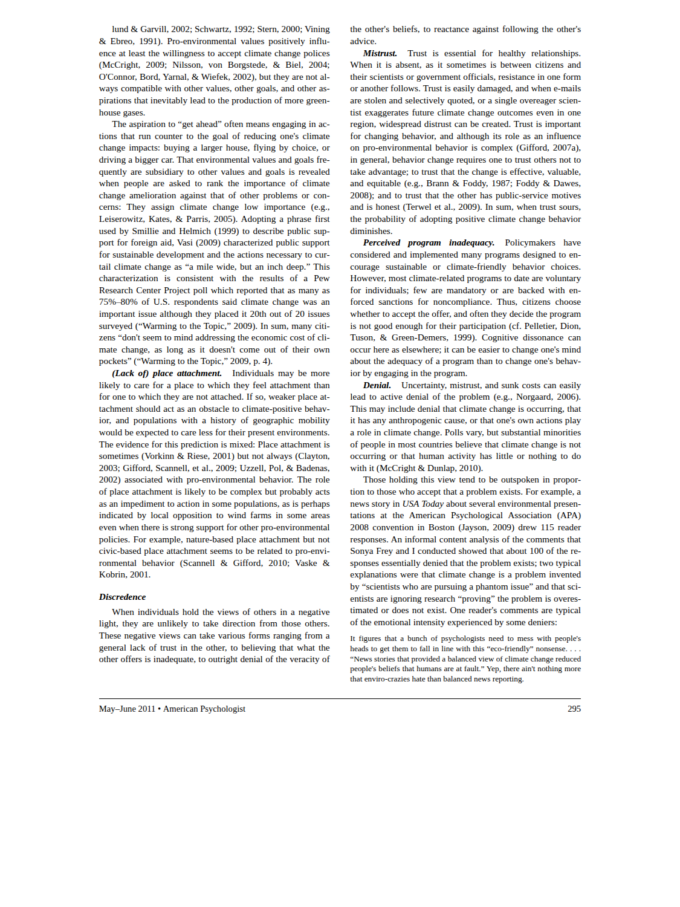lund & Garvill, 2002; Schwartz, 1992; Stern, 2000; Vining & Ebreo, 1991). Pro-environmental values positively influence at least the willingness to accept climate change polices (McCright, 2009; Nilsson, von Borgstede, & Biel, 2004; O'Connor, Bord, Yarnal, & Wiefek, 2002), but they are not always compatible with other values, other goals, and other aspirations that inevitably lead to the production of more greenhouse gases.
The aspiration to “get ahead” often means engaging in actions that run counter to the goal of reducing one's climate change impacts: buying a larger house, flying by choice, or driving a bigger car. That environmental values and goals frequently are subsidiary to other values and goals is revealed when people are asked to rank the importance of climate change amelioration against that of other problems or concerns: They assign climate change low importance (e.g., Leiserowitz, Kates, & Parris, 2005). Adopting a phrase first used by Smillie and Helmich (1999) to describe public support for foreign aid, Vasi (2009) characterized public support for sustainable development and the actions necessary to curtail climate change as “a mile wide, but an inch deep.” This characterization is consistent with the results of a Pew Research Center Project poll which reported that as many as 75%–80% of U.S. respondents said climate change was an important issue although they placed it 20th out of 20 issues surveyed (“Warming to the Topic,” 2009). In sum, many citizens “don't seem to mind addressing the economic cost of climate change, as long as it doesn't come out of their own pockets” (“Warming to the Topic,” 2009, p. 4).
(Lack of) place attachment. Individuals may be more likely to care for a place to which they feel attachment than for one to which they are not attached. If so, weaker place attachment should act as an obstacle to climate-positive behavior, and populations with a history of geographic mobility would be expected to care less for their present environments. The evidence for this prediction is mixed: Place attachment is sometimes (Vorkinn & Riese, 2001) but not always (Clayton, 2003; Gifford, Scannell, et al., 2009; Uzzell, Pol, & Badenas, 2002) associated with pro-environmental behavior. The role of place attachment is likely to be complex but probably acts as an impediment to action in some populations, as is perhaps indicated by local opposition to wind farms in some areas even when there is strong support for other pro-environmental policies. For example, nature-based place attachment but not civic-based place attachment seems to be related to pro-environmental behavior (Scannell & Gifford, 2010; Vaske & Kobrin, 2001.
Discredence
When individuals hold the views of others in a negative light, they are unlikely to take direction from those others. These negative views can take various forms ranging from a general lack of trust in the other, to believing that what the other offers is inadequate, to outright denial of the veracity of the other's beliefs, to reactance against following the other's advice.
Mistrust. Trust is essential for healthy relationships. When it is absent, as it sometimes is between citizens and their scientists or government officials, resistance in one form or another follows. Trust is easily damaged, and when e-mails are stolen and selectively quoted, or a single overeager scientist exaggerates future climate change outcomes even in one region, widespread distrust can be created. Trust is important for changing behavior, and although its role as an influence on pro-environmental behavior is complex (Gifford, 2007a), in general, behavior change requires one to trust others not to take advantage; to trust that the change is effective, valuable, and equitable (e.g., Brann & Foddy, 1987; Foddy & Dawes, 2008); and to trust that the other has public-service motives and is honest (Terwel et al., 2009). In sum, when trust sours, the probability of adopting positive climate change behavior diminishes.
Perceived program inadequacy. Policymakers have considered and implemented many programs designed to encourage sustainable or climate-friendly behavior choices. However, most climate-related programs to date are voluntary for individuals; few are mandatory or are backed with enforced sanctions for noncompliance. Thus, citizens choose whether to accept the offer, and often they decide the program is not good enough for their participation (cf. Pelletier, Dion, Tuson, & Green-Demers, 1999). Cognitive dissonance can occur here as elsewhere; it can be easier to change one's mind about the adequacy of a program than to change one's behavior by engaging in the program.
Denial. Uncertainty, mistrust, and sunk costs can easily lead to active denial of the problem (e.g., Norgaard, 2006). This may include denial that climate change is occurring, that it has any anthropogenic cause, or that one's own actions play a role in climate change. Polls vary, but substantial minorities of people in most countries believe that climate change is not occurring or that human activity has little or nothing to do with it (McCright & Dunlap, 2010).
Those holding this view tend to be outspoken in proportion to those who accept that a problem exists. For example, a news story in USA Today about several environmental presentations at the American Psychological Association (APA) 2008 convention in Boston (Jayson, 2009) drew 115 reader responses. An informal content analysis of the comments that Sonya Frey and I conducted showed that about 100 of the responses essentially denied that the problem exists; two typical explanations were that climate change is a problem invented by “scientists who are pursuing a phantom issue” and that scientists are ignoring research “proving” the problem is overestimated or does not exist. One reader's comments are typical of the emotional intensity experienced by some deniers:
It figures that a bunch of psychologists need to mess with people's heads to get them to fall in line with this “eco-friendly” nonsense. . . . “News stories that provided a balanced view of climate change reduced people's beliefs that humans are at fault.” Yep, there ain't nothing more that enviro-crazies hate than balanced news reporting.
May–June 2011 • American Psychologist
295